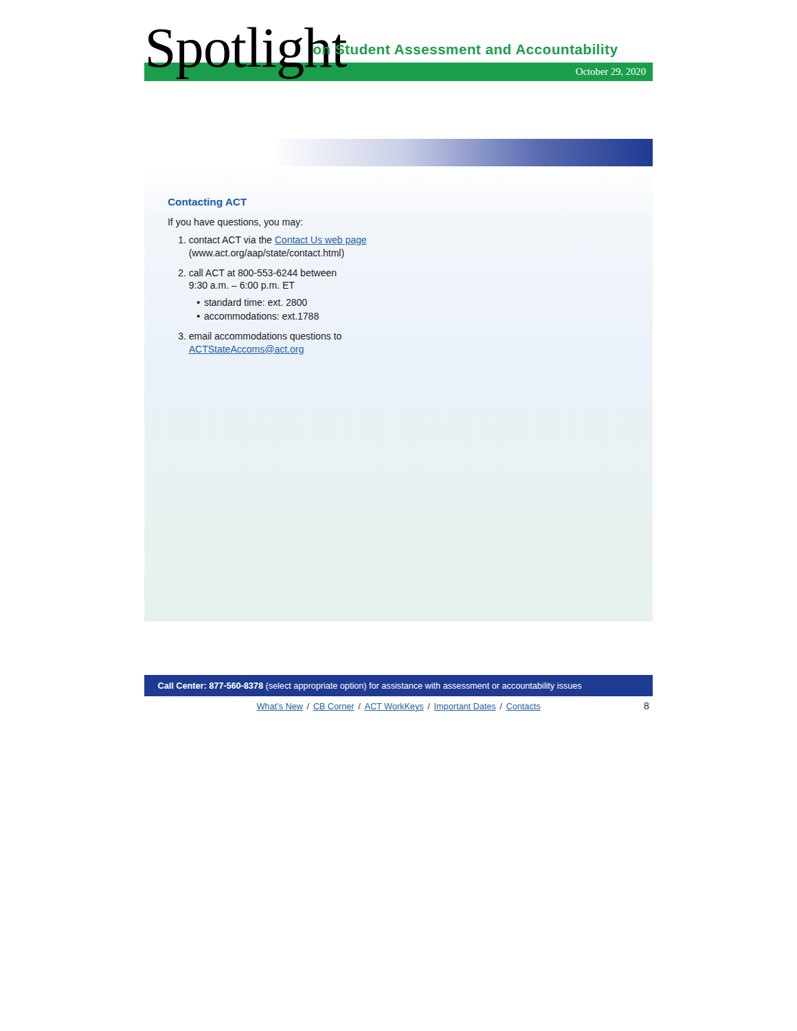Spotlight
on Student Assessment and Accountability
October 29, 2020
Contacting ACT
If you have questions, you may:
contact ACT via the Contact Us web page
(www.act.org/aap/state/contact.html)
call ACT at 800-553-6244 between
9:30 a.m. – 6:00 p.m. ET
standard time: ext. 2800
accommodations: ext.1788
email accommodations questions to
ACTStateAccoms@act.org
Call Center: 877-560-8378 (select appropriate option) for assistance with assessment or accountability issues
What’s New/CB Corner/ACT WorkKeys/Important Dates/Contacts 8